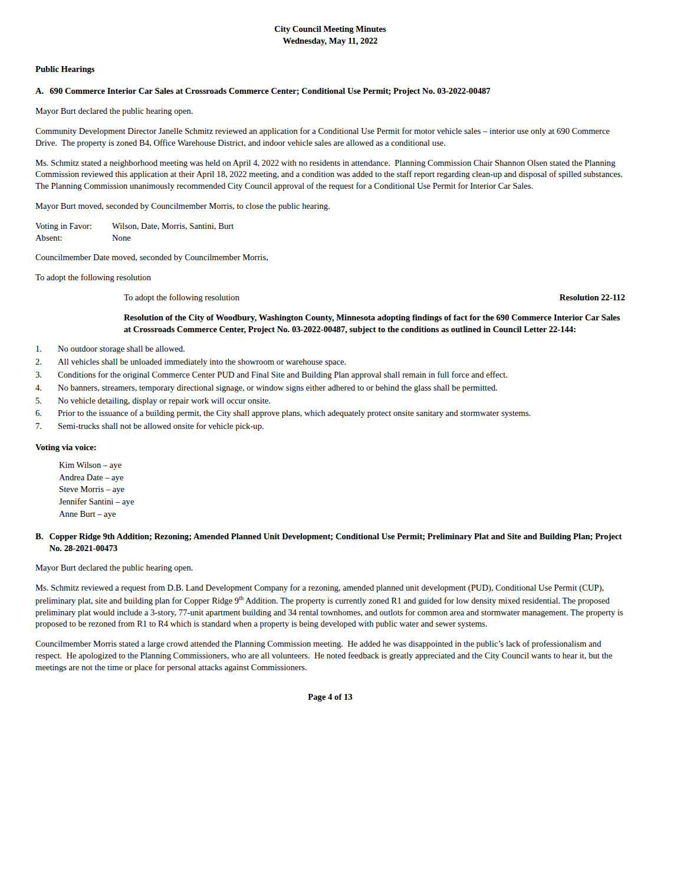City Council Meeting Minutes Wednesday, May 11, 2022
Public Hearings
A. 690 Commerce Interior Car Sales at Crossroads Commerce Center; Conditional Use Permit; Project No. 03-2022-00487
Mayor Burt declared the public hearing open.
Community Development Director Janelle Schmitz reviewed an application for a Conditional Use Permit for motor vehicle sales – interior use only at 690 Commerce Drive. The property is zoned B4, Office Warehouse District, and indoor vehicle sales are allowed as a conditional use.
Ms. Schmitz stated a neighborhood meeting was held on April 4, 2022 with no residents in attendance. Planning Commission Chair Shannon Olsen stated the Planning Commission reviewed this application at their April 18, 2022 meeting, and a condition was added to the staff report regarding clean-up and disposal of spilled substances. The Planning Commission unanimously recommended City Council approval of the request for a Conditional Use Permit for Interior Car Sales.
Mayor Burt moved, seconded by Councilmember Morris, to close the public hearing.
Voting in Favor: Wilson, Date, Morris, Santini, Burt
Absent: None
Councilmember Date moved, seconded by Councilmember Morris,
To adopt the following resolution
To adopt the following resolution Resolution 22-112
Resolution of the City of Woodbury, Washington County, Minnesota adopting findings of fact for the 690 Commerce Interior Car Sales at Crossroads Commerce Center, Project No. 03-2022-00487, subject to the conditions as outlined in Council Letter 22-144:
No outdoor storage shall be allowed.
All vehicles shall be unloaded immediately into the showroom or warehouse space.
Conditions for the original Commerce Center PUD and Final Site and Building Plan approval shall remain in full force and effect.
No banners, streamers, temporary directional signage, or window signs either adhered to or behind the glass shall be permitted.
No vehicle detailing, display or repair work will occur onsite.
Prior to the issuance of a building permit, the City shall approve plans, which adequately protect onsite sanitary and stormwater systems.
Semi-trucks shall not be allowed onsite for vehicle pick-up.
Voting via voice:
Kim Wilson – aye
Andrea Date – aye
Steve Morris – aye
Jennifer Santini – aye
Anne Burt – aye
B. Copper Ridge 9th Addition; Rezoning; Amended Planned Unit Development; Conditional Use Permit; Preliminary Plat and Site and Building Plan; Project No. 28-2021-00473
Mayor Burt declared the public hearing open.
Ms. Schmitz reviewed a request from D.B. Land Development Company for a rezoning, amended planned unit development (PUD), Conditional Use Permit (CUP), preliminary plat, site and building plan for Copper Ridge 9th Addition. The property is currently zoned R1 and guided for low density mixed residential. The proposed preliminary plat would include a 3-story, 77-unit apartment building and 34 rental townhomes, and outlots for common area and stormwater management. The property is proposed to be rezoned from R1 to R4 which is standard when a property is being developed with public water and sewer systems.
Councilmember Morris stated a large crowd attended the Planning Commission meeting. He added he was disappointed in the public’s lack of professionalism and respect. He apologized to the Planning Commissioners, who are all volunteers. He noted feedback is greatly appreciated and the City Council wants to hear it, but the meetings are not the time or place for personal attacks against Commissioners.
Page 4 of 13